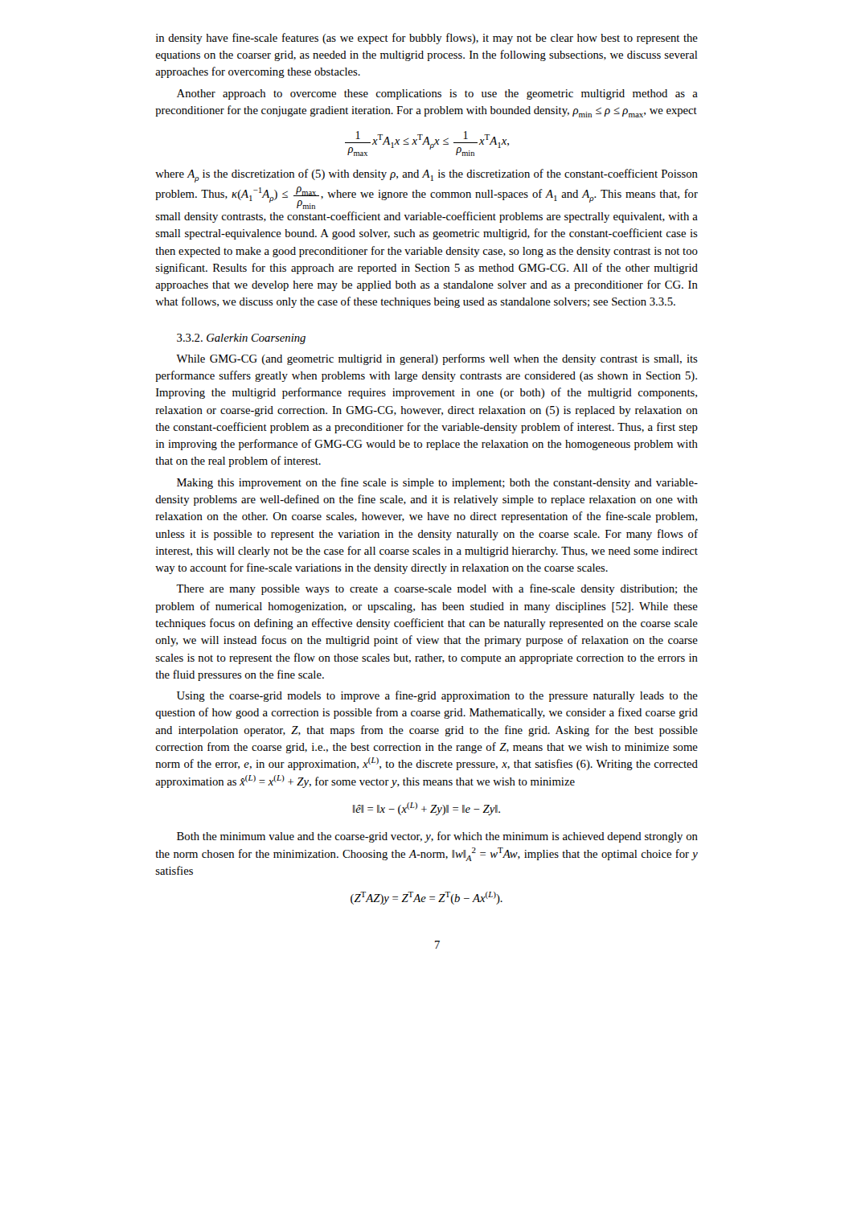in density have fine-scale features (as we expect for bubbly flows), it may not be clear how best to represent the equations on the coarser grid, as needed in the multigrid process. In the following subsections, we discuss several approaches for overcoming these obstacles.
Another approach to overcome these complications is to use the geometric multigrid method as a preconditioner for the conjugate gradient iteration. For a problem with bounded density, ρmin ≤ ρ ≤ ρmax, we expect
1 ρmax xTA1x ≤ xTAρx ≤ 1 ρmin xTA1x,
where Aρ is the discretization of (5) with density ρ, and A1 is the discretization of the constant-coefficient Poisson problem. Thus, κ(A1−1Aρ) ≤ ρmax ρmin, where we ignore the common null-spaces of A1 and Aρ. This means that, for small density contrasts, the constant-coefficient and variable-coefficient problems are spectrally equivalent, with a small spectral-equivalence bound. A good solver, such as geometric multigrid, for the constant-coefficient case is then expected to make a good preconditioner for the variable density case, so long as the density contrast is not too significant. Results for this approach are reported in Section 5 as method GMG-CG. All of the other multigrid approaches that we develop here may be applied both as a standalone solver and as a preconditioner for CG. In what follows, we discuss only the case of these techniques being used as standalone solvers; see Section 3.3.5.
3.3.2. Galerkin Coarsening
While GMG-CG (and geometric multigrid in general) performs well when the density contrast is small, its performance suffers greatly when problems with large density contrasts are considered (as shown in Section 5). Improving the multigrid performance requires improvement in one (or both) of the multigrid components, relaxation or coarse-grid correction. In GMG-CG, however, direct relaxation on (5) is replaced by relaxation on the constant-coefficient problem as a preconditioner for the variable-density problem of interest. Thus, a first step in improving the performance of GMG-CG would be to replace the relaxation on the homogeneous problem with that on the real problem of interest.
Making this improvement on the fine scale is simple to implement; both the constant-density and variable-density problems are well-defined on the fine scale, and it is relatively simple to replace relaxation on one with relaxation on the other. On coarse scales, however, we have no direct representation of the fine-scale problem, unless it is possible to represent the variation in the density naturally on the coarse scale. For many flows of interest, this will clearly not be the case for all coarse scales in a multigrid hierarchy. Thus, we need some indirect way to account for fine-scale variations in the density directly in relaxation on the coarse scales.
There are many possible ways to create a coarse-scale model with a fine-scale density distribution; the problem of numerical homogenization, or upscaling, has been studied in many disciplines [52]. While these techniques focus on defining an effective density coefficient that can be naturally represented on the coarse scale only, we will instead focus on the multigrid point of view that the primary purpose of relaxation on the coarse scales is not to represent the flow on those scales but, rather, to compute an appropriate correction to the errors in the fluid pressures on the fine scale.
Using the coarse-grid models to improve a fine-grid approximation to the pressure naturally leads to the question of how good a correction is possible from a coarse grid. Mathematically, we consider a fixed coarse grid and interpolation operator, Z, that maps from the coarse grid to the fine grid. Asking for the best possible correction from the coarse grid, i.e., the best correction in the range of Z, means that we wish to minimize some norm of the error, e, in our approximation, x(L), to the discrete pressure, x, that satisfies (6). Writing the corrected approximation as x̂(L) = x(L) + Zy, for some vector y, this means that we wish to minimize
‖ê‖ = ‖x − (x(L) + Zy)‖ = ‖e − Zy‖.
Both the minimum value and the coarse-grid vector, y, for which the minimum is achieved depend strongly on the norm chosen for the minimization. Choosing the A-norm, ‖w‖A2 = wTAw, implies that the optimal choice for y satisfies
(ZTAZ)y = ZTAe = ZT(b − Ax(L)).
7